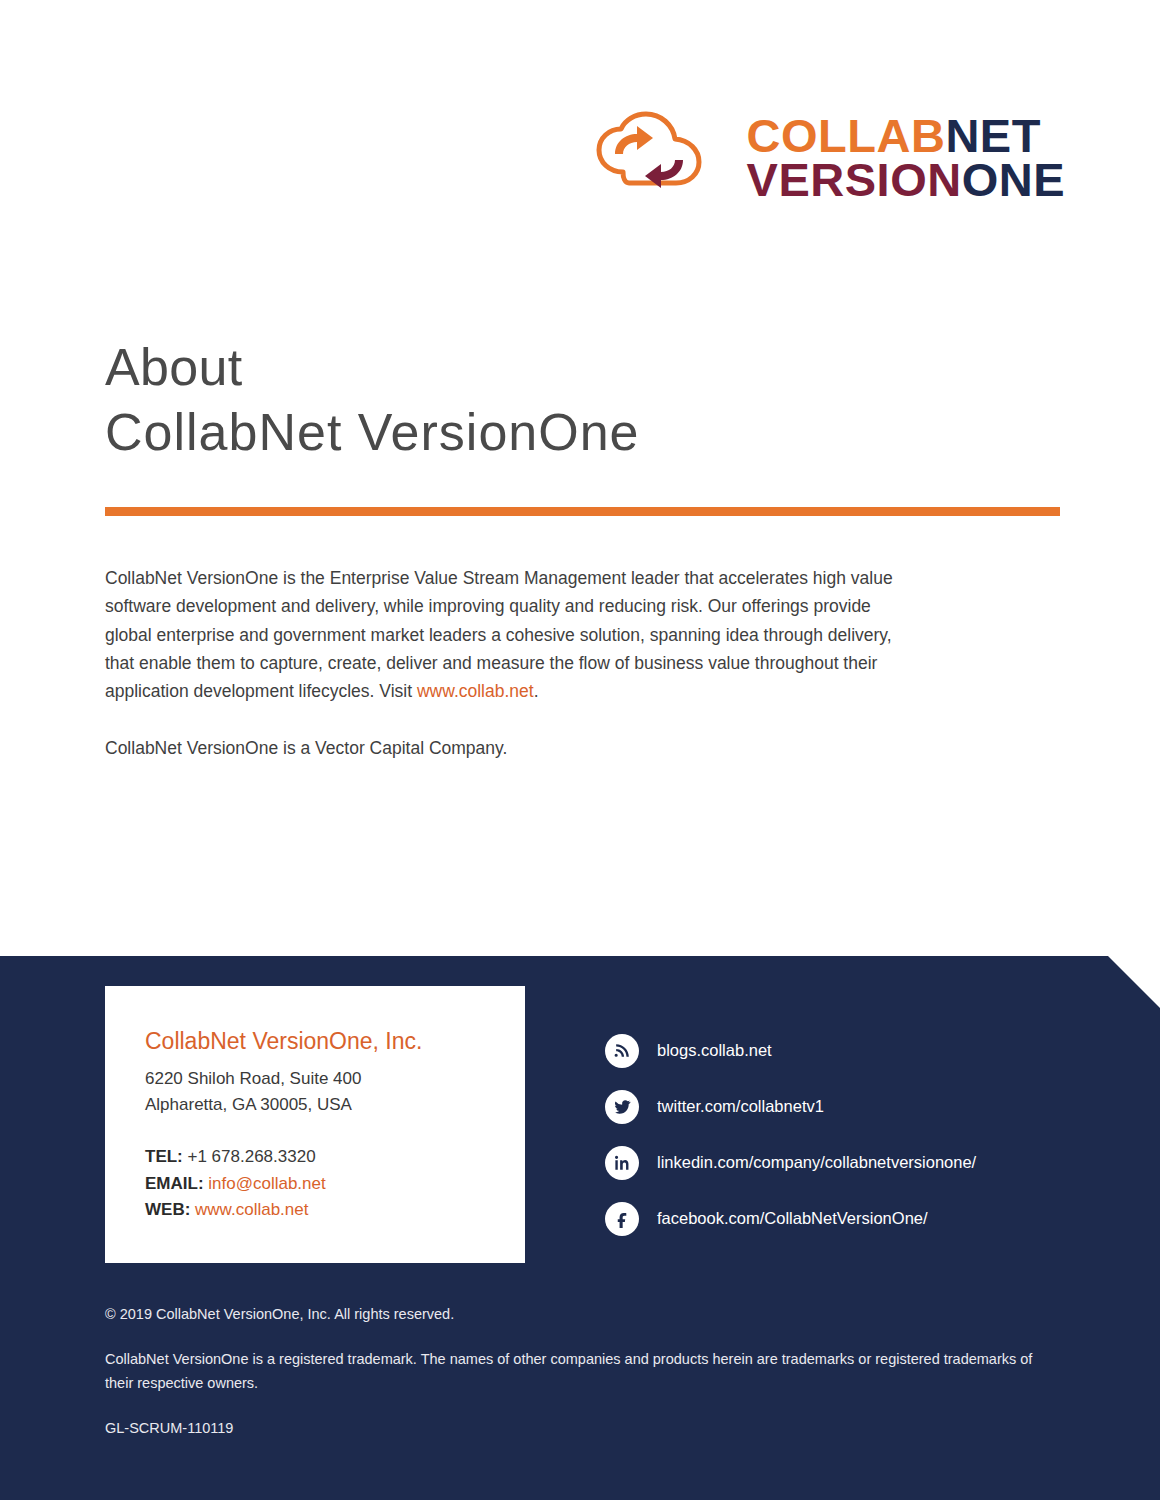COLLAB NET
VERSION ONE
AboutCollabNet VersionOne
CollabNet VersionOne is the Enterprise Value Stream Management leader that accelerates high value software development and delivery, while improving quality and reducing risk. Our offerings provide global enterprise and government market leaders a cohesive solution, spanning idea through delivery, that enable them to capture, create, deliver and measure the flow of business value throughout their application development lifecycles. Visit www.collab.net.
CollabNet VersionOne is a Vector Capital Company.
CollabNet VersionOne, Inc.
6220 Shiloh Road, Suite 400
Alpharetta, GA 30005, USA
TEL: +1 678.268.3320
EMAIL: info@collab.net
WEB: www.collab.net
blogs.collab.net
twitter.com/collabnetv1
linkedin.com/company/collabnetversionone/
facebook.com/CollabNetVersionOne/
© 2019 CollabNet VersionOne, Inc. All rights reserved.
CollabNet VersionOne is a registered trademark. The names of other companies and products herein are trademarks or registered trademarks of their respective owners.
GL-SCRUM-110119